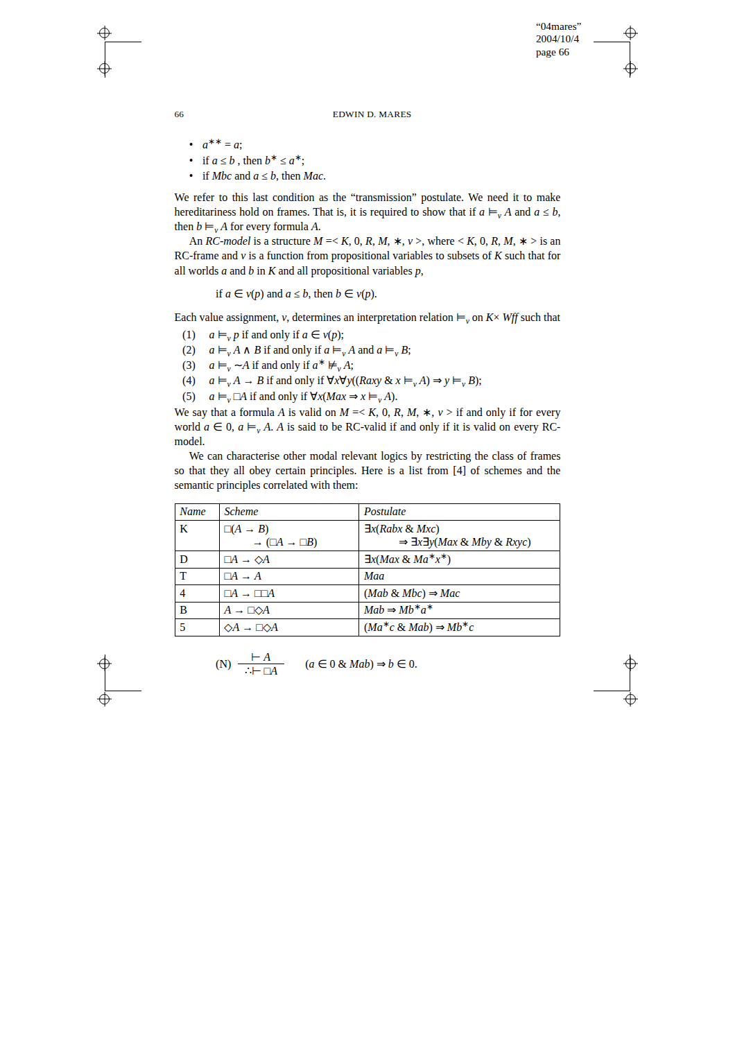“04mares”
2004/10/4
page 66
66
EDWIN D. MARES
a∗∗ = a;
if a ≤ b , then b∗ ≤ a∗;
if Mbc and a ≤ b, then Mac.
We refer to this last condition as the “transmission” postulate. We need it to make hereditariness hold on frames. That is, it is required to show that if a ⊨v A and a ≤ b, then b ⊨v A for every formula A.
An RC-model is a structure M =< K, 0, R, M, ∗, v >, where < K, 0, R, M, ∗ > is an RC-frame and v is a function from propositional variables to subsets of K such that for all worlds a and b in K and all propositional variables p,
if a ∈ v(p) and a ≤ b, then b ∈ v(p).
Each value assignment, v, determines an interpretation relation ⊨v on K× Wff such that
(1) a ⊨v p if and only if a ∈ v(p);
(2) a ⊨v A ∧ B if and only if a ⊨v A and a ⊨v B;
(3) a ⊨v ∼A if and only if a∗ ⊭v A;
(4) a ⊨v A → B if and only if ∀x∀y((Raxy & x ⊨v A) ⇒ y ⊨v B);
(5) a ⊨v □A if and only if ∀x(Max ⇒ x ⊨v A).
We say that a formula A is valid on M =< K, 0, R, M, ∗, v > if and only if for every world a ∈ 0, a ⊨v A. A is said to be RC-valid if and only if it is valid on every RC-model.
We can characterise other modal relevant logics by restricting the class of frames so that they all obey certain principles. Here is a list from [4] of schemes and the semantic principles correlated with them:
| Name | Scheme | Postulate |
| --- | --- | --- |
| K | □( A → B ) → (□ A → □ B ) | ∃ x ( Rabx & Mxc ) ⇒ ∃ x ∃ y ( Max & Mby & Rxyc ) |
| D | □ A → ◇ A | ∃ x ( Max & Ma ∗ x ∗ ) |
| T | □ A → A | Maa |
| 4 | □ A → □□ A | ( Mab & Mbc ) ⇒ Mac |
| B | A → □◇ A | Mab ⇒ Mb ∗ a ∗ |
| 5 | ◇ A → □◇ A | ( Ma ∗ c & Mab ) ⇒ Mb ∗ c |
(N) ⊢ A ∴⊢ □A (a ∈ 0 & Mab) ⇒ b ∈ 0.